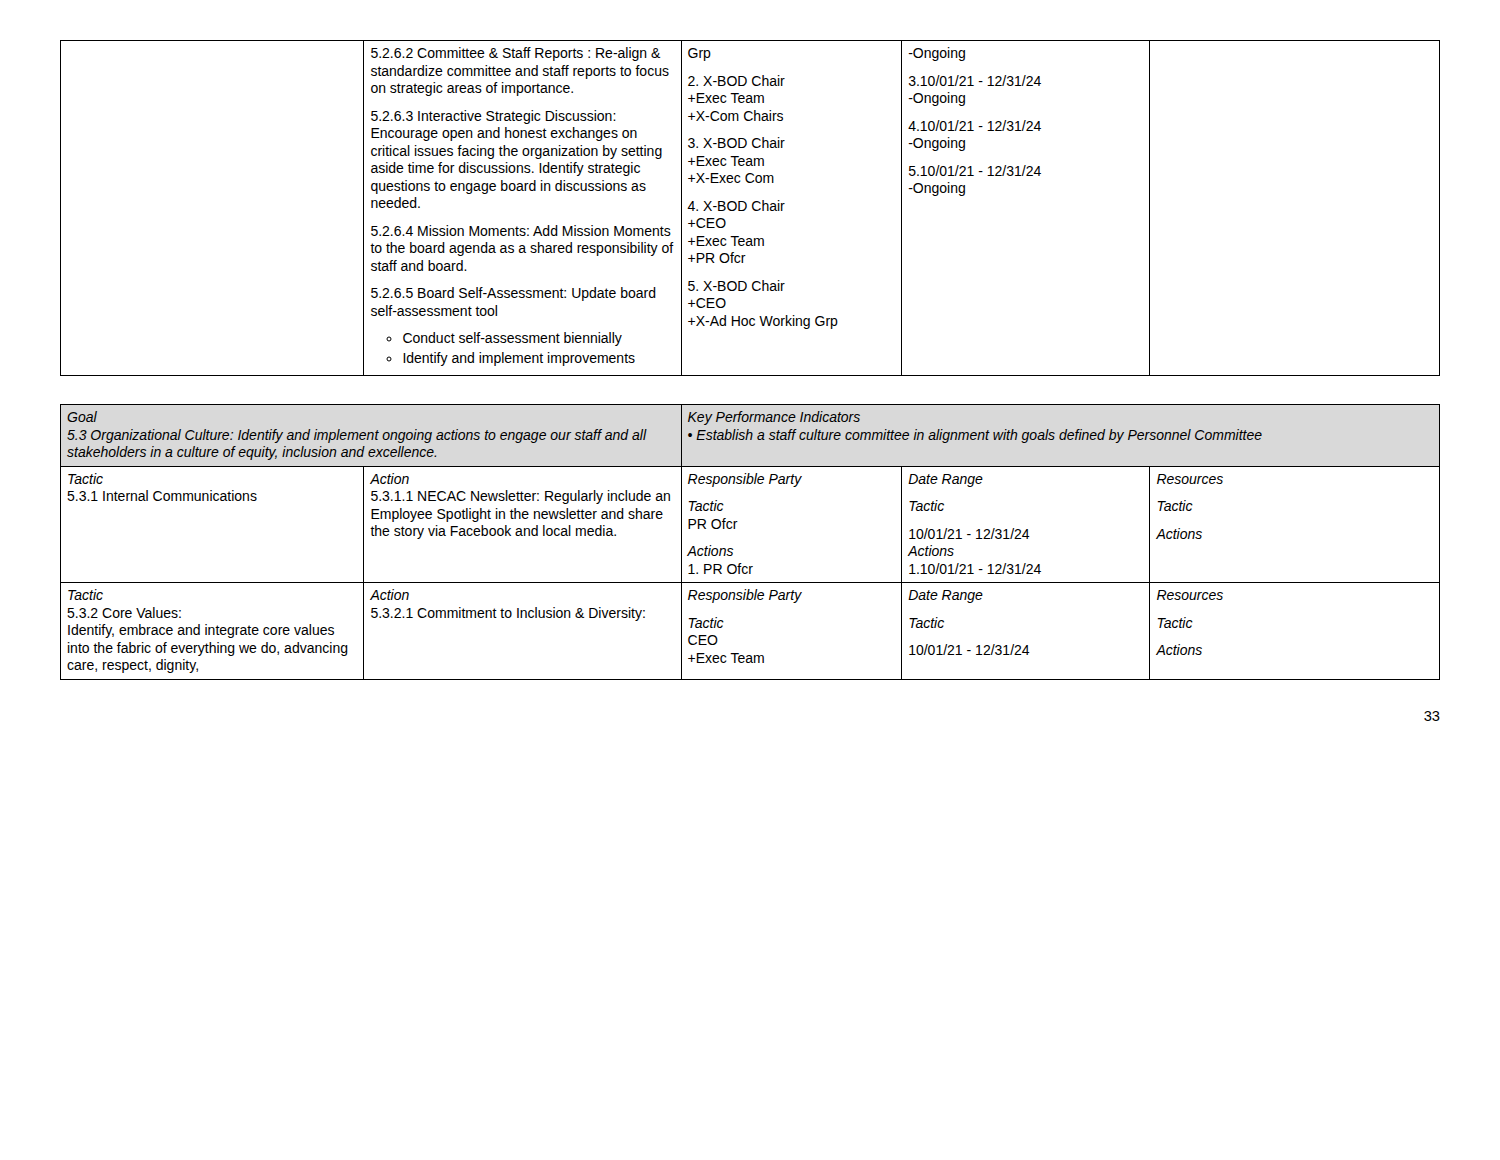| | 5.2.6.2 Committee & Staff Reports : Re-align & standardize committee and staff reports to focus on strategic areas of importance. 5.2.6.3 Interactive Strategic Discussion: Encourage open and honest exchanges on critical issues facing the organization by setting aside time for discussions. Identify strategic questions to engage board in discussions as needed. 5.2.6.4 Mission Moments: Add Mission Moments to the board agenda as a shared responsibility of staff and board. 5.2.6.5 Board Self-Assessment: Update board self-assessment tool Conduct self-assessment biennially Identify and implement improvements | Grp 2. X-BOD Chair +Exec Team +X-Com Chairs 3. X-BOD Chair +Exec Team +X-Exec Com 4. X-BOD Chair +CEO +Exec Team +PR Ofcr 5. X-BOD Chair +CEO +X-Ad Hoc Working Grp | -Ongoing 3.10/01/21 - 12/31/24 -Ongoing 4.10/01/21 - 12/31/24 -Ongoing 5.10/01/21 - 12/31/24 -Ongoing | |
| Goal 5.3 Organizational Culture: Identify and implement ongoing actions to engage our staff and all stakeholders in a culture of equity, inclusion and excellence. | Key Performance Indicators • Establish a staff culture committee in alignment with goals defined by Personnel Committee |
| Tactic 5.3.1 Internal Communications | Action 5.3.1.1 NECAC Newsletter: Regularly include an Employee Spotlight in the newsletter and share the story via Facebook and local media. | Responsible Party Tactic PR Ofcr Actions 1. PR Ofcr | Date Range Tactic 10/01/21 - 12/31/24 Actions 1.10/01/21 - 12/31/24 | Resources Tactic Actions |
| Tactic 5.3.2 Core Values: Identify, embrace and integrate core values into the fabric of everything we do, advancing care, respect, dignity, | Action 5.3.2.1 Commitment to Inclusion & Diversity: | Responsible Party Tactic CEO +Exec Team | Date Range Tactic 10/01/21 - 12/31/24 | Resources Tactic Actions |
33